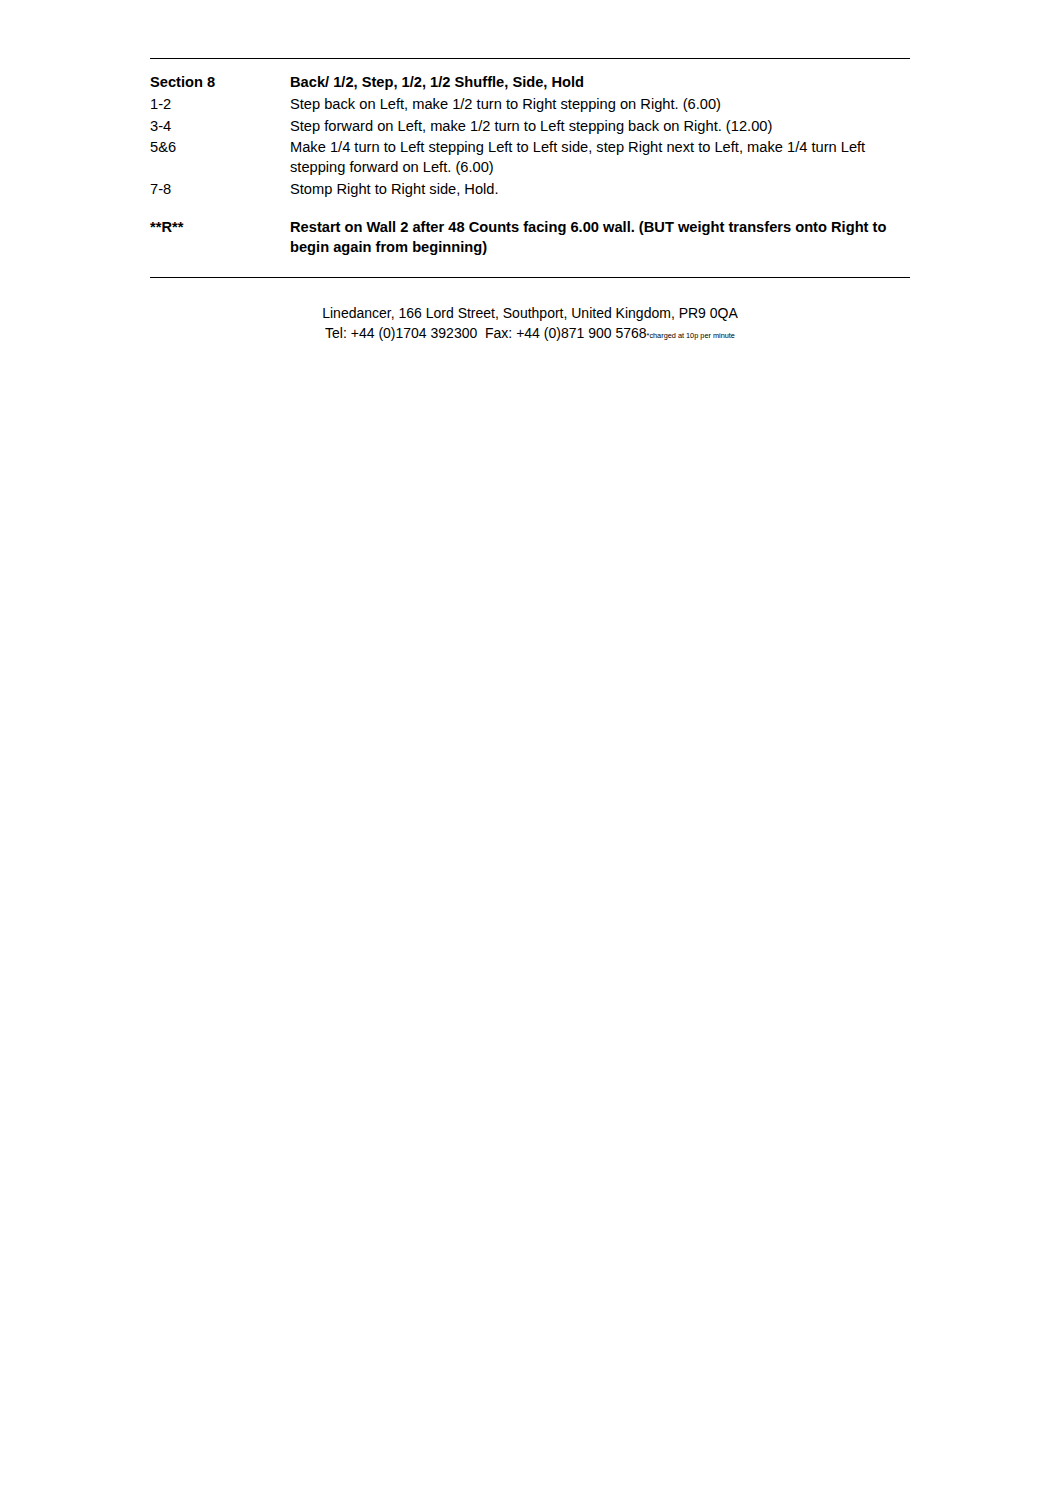| Section 8 | Back/ 1/2, Step, 1/2, 1/2 Shuffle, Side, Hold |
| 1-2 | Step back on Left, make 1/2 turn to Right stepping on Right. (6.00) |
| 3-4 | Step forward on Left, make 1/2 turn to Left stepping back on Right. (12.00) |
| 5&6 | Make 1/4 turn to Left stepping Left to Left side, step Right next to Left, make 1/4 turn Left stepping forward on Left. (6.00) |
| 7-8 | Stomp Right to Right side, Hold. |
| **R** | Restart on Wall 2 after 48 Counts facing 6.00 wall. (BUT weight transfers onto Right to begin again from beginning) |
Linedancer, 166 Lord Street, Southport, United Kingdom, PR9 0QA
Tel: +44 (0)1704 392300 Fax: +44 (0)871 900 5768*charged at 10p per minute